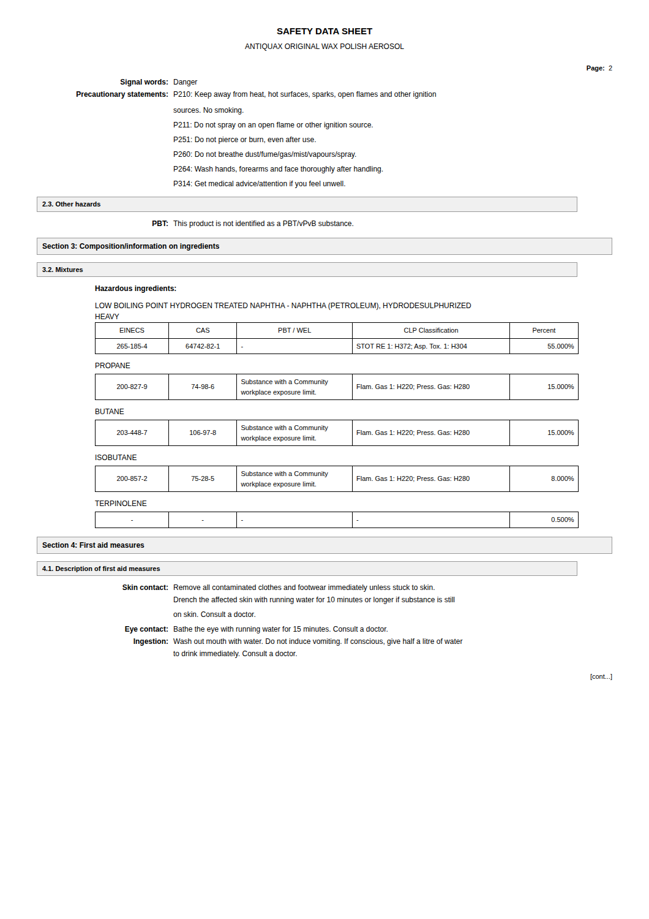SAFETY DATA SHEET
ANTIQUAX ORIGINAL WAX POLISH AEROSOL
Page: 2
Signal words:
Danger
Precautionary statements:
P210: Keep away from heat, hot surfaces, sparks, open flames and other ignition
sources. No smoking.
P211: Do not spray on an open flame or other ignition source.
P251: Do not pierce or burn, even after use.
P260: Do not breathe dust/fume/gas/mist/vapours/spray.
P264: Wash hands, forearms and face thoroughly after handling.
P314: Get medical advice/attention if you feel unwell.
2.3. Other hazards
PBT:
This product is not identified as a PBT/vPvB substance.
Section 3: Composition/information on ingredients
3.2. Mixtures
Hazardous ingredients:
LOW BOILING POINT HYDROGEN TREATED NAPHTHA - NAPHTHA (PETROLEUM), HYDRODESULPHURIZED
HEAVY
| EINECS | CAS | PBT / WEL | CLP Classification | Percent |
| --- | --- | --- | --- | --- |
| 265-185-4 | 64742-82-1 | - | STOT RE 1: H372; Asp. Tox. 1: H304 | 55.000% |
PROPANE
| 200-827-9 | 74-98-6 | Substance with a Community workplace exposure limit. | Flam. Gas 1: H220; Press. Gas: H280 | 15.000% |
BUTANE
| 203-448-7 | 106-97-8 | Substance with a Community workplace exposure limit. | Flam. Gas 1: H220; Press. Gas: H280 | 15.000% |
ISOBUTANE
| 200-857-2 | 75-28-5 | Substance with a Community workplace exposure limit. | Flam. Gas 1: H220; Press. Gas: H280 | 8.000% |
TERPINOLENE
| - | - | - | - | 0.500% |
Section 4: First aid measures
4.1. Description of first aid measures
Skin contact:
Remove all contaminated clothes and footwear immediately unless stuck to skin.
Drench the affected skin with running water for 10 minutes or longer if substance is still
on skin. Consult a doctor.
Eye contact:
Bathe the eye with running water for 15 minutes. Consult a doctor.
Ingestion:
Wash out mouth with water. Do not induce vomiting. If conscious, give half a litre of water
to drink immediately. Consult a doctor.
[cont...]